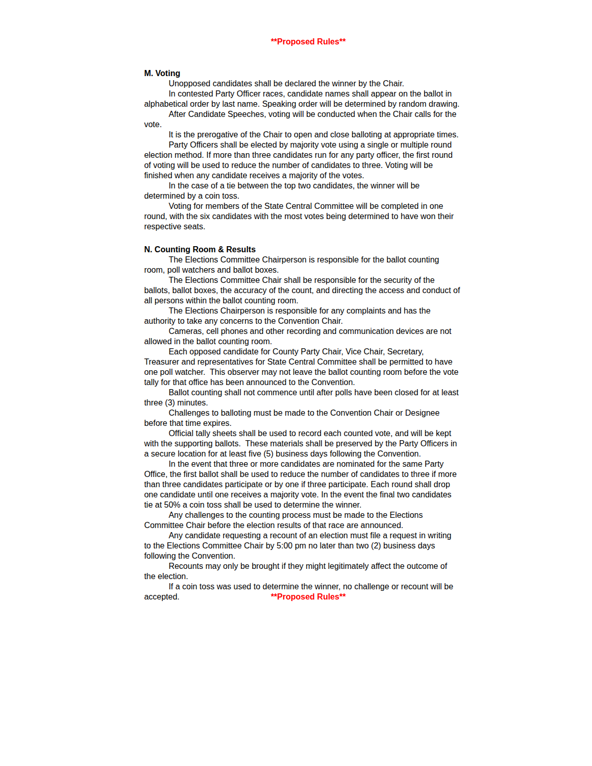**Proposed Rules**
M. Voting
Unopposed candidates shall be declared the winner by the Chair.
In contested Party Officer races, candidate names shall appear on the ballot in alphabetical order by last name. Speaking order will be determined by random drawing.
After Candidate Speeches, voting will be conducted when the Chair calls for the vote.
It is the prerogative of the Chair to open and close balloting at appropriate times.
Party Officers shall be elected by majority vote using a single or multiple round election method. If more than three candidates run for any party officer, the first round of voting will be used to reduce the number of candidates to three. Voting will be finished when any candidate receives a majority of the votes.
In the case of a tie between the top two candidates, the winner will be determined by a coin toss.
Voting for members of the State Central Committee will be completed in one round, with the six candidates with the most votes being determined to have won their respective seats.
N. Counting Room & Results
The Elections Committee Chairperson is responsible for the ballot counting room, poll watchers and ballot boxes.
The Elections Committee Chair shall be responsible for the security of the ballots, ballot boxes, the accuracy of the count, and directing the access and conduct of all persons within the ballot counting room.
The Elections Chairperson is responsible for any complaints and has the authority to take any concerns to the Convention Chair.
Cameras, cell phones and other recording and communication devices are not allowed in the ballot counting room.
Each opposed candidate for County Party Chair, Vice Chair, Secretary, Treasurer and representatives for State Central Committee shall be permitted to have one poll watcher. This observer may not leave the ballot counting room before the vote tally for that office has been announced to the Convention.
Ballot counting shall not commence until after polls have been closed for at least three (3) minutes.
Challenges to balloting must be made to the Convention Chair or Designee before that time expires.
Official tally sheets shall be used to record each counted vote, and will be kept with the supporting ballots. These materials shall be preserved by the Party Officers in a secure location for at least five (5) business days following the Convention.
In the event that three or more candidates are nominated for the same Party Office, the first ballot shall be used to reduce the number of candidates to three if more than three candidates participate or by one if three participate. Each round shall drop one candidate until one receives a majority vote. In the event the final two candidates tie at 50% a coin toss shall be used to determine the winner.
Any challenges to the counting process must be made to the Elections Committee Chair before the election results of that race are announced.
Any candidate requesting a recount of an election must file a request in writing to the Elections Committee Chair by 5:00 pm no later than two (2) business days following the Convention.
Recounts may only be brought if they might legitimately affect the outcome of the election.
If a coin toss was used to determine the winner, no challenge or recount will be accepted.
**Proposed Rules**